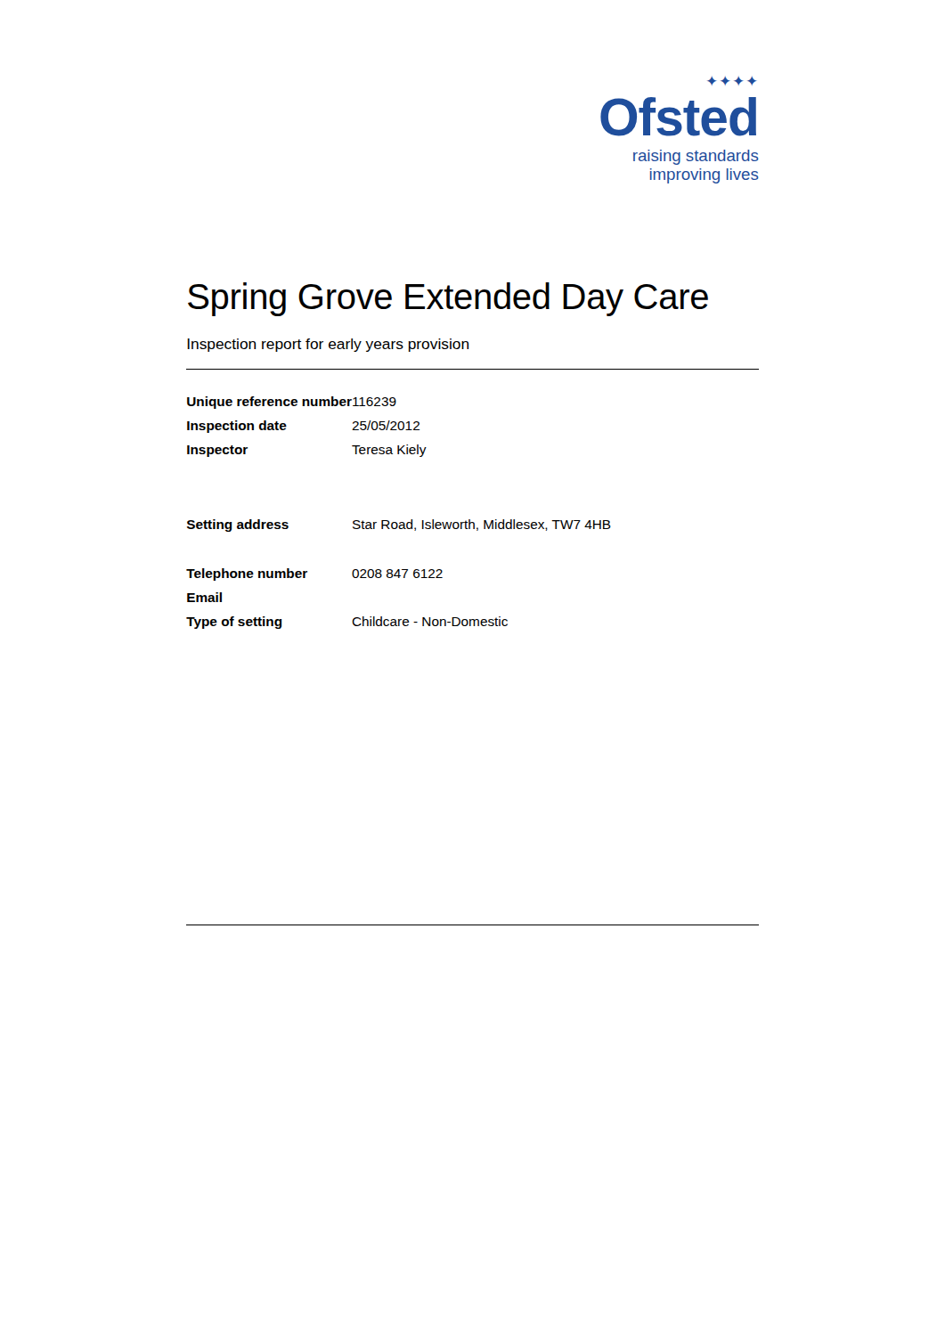✦✦✦✦
Ofsted
raising standards
improving lives
Spring Grove Extended Day Care
Inspection report for early years provision
| Unique reference number | 116239 |
| Inspection date | 25/05/2012 |
| Inspector | Teresa Kiely |
| Setting address | Star Road, Isleworth, Middlesex, TW7 4HB |
| Telephone number | 0208 847 6122 |
| Email | |
| Type of setting | Childcare - Non-Domestic |